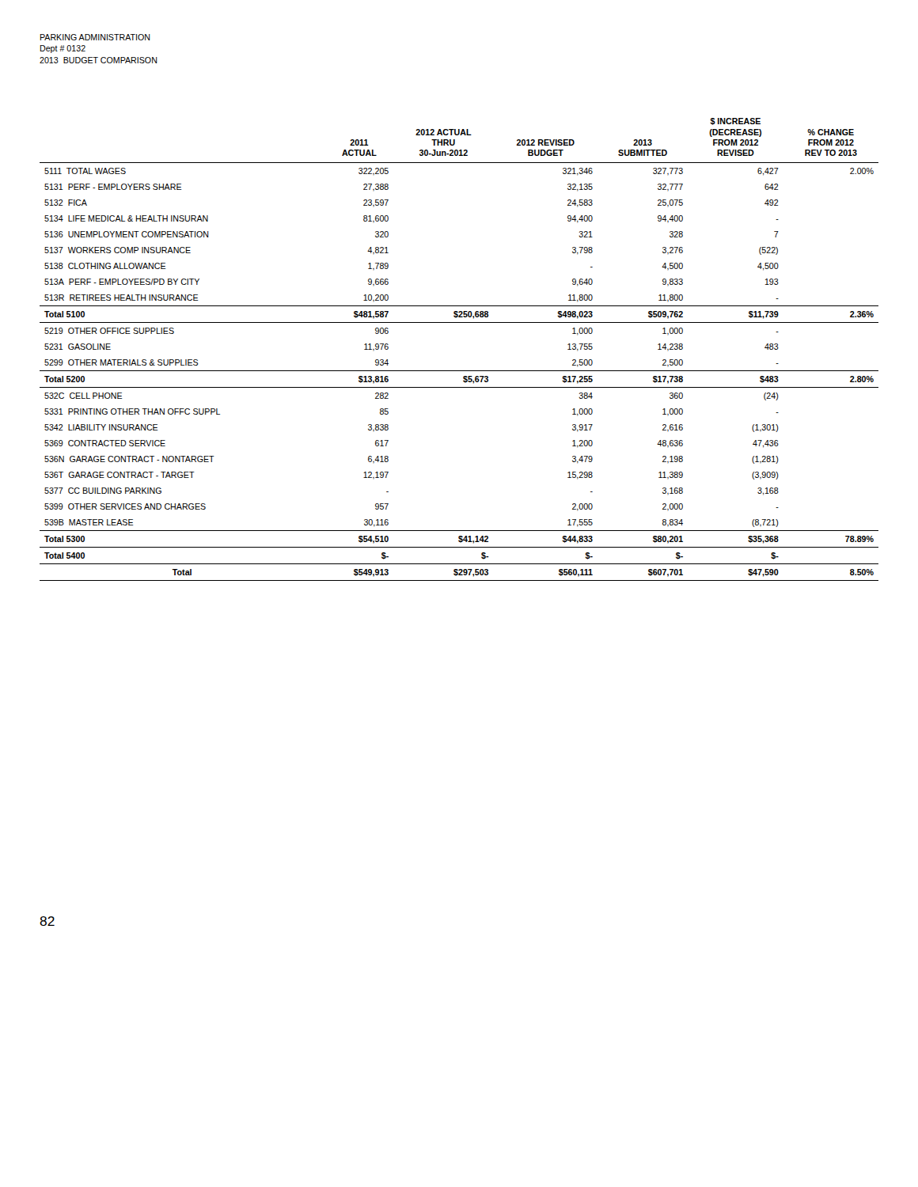PARKING ADMINISTRATION
Dept # 0132
2013 BUDGET COMPARISON
| | 2011 ACTUAL | 2012 ACTUAL THRU 30-Jun-2012 | 2012 REVISED BUDGET | 2013 SUBMITTED | $ INCREASE (DECREASE) FROM 2012 REVISED | % CHANGE FROM 2012 REV TO 2013 |
| --- | --- | --- | --- | --- | --- | --- |
| 5111 TOTAL WAGES | 322,205 | | 321,346 | 327,773 | 6,427 | 2.00% |
| 5131 PERF - EMPLOYERS SHARE | 27,388 | | 32,135 | 32,777 | 642 | |
| 5132 FICA | 23,597 | | 24,583 | 25,075 | 492 | |
| 5134 LIFE MEDICAL & HEALTH INSURAN | 81,600 | | 94,400 | 94,400 | - | |
| 5136 UNEMPLOYMENT COMPENSATION | 320 | | 321 | 328 | 7 | |
| 5137 WORKERS COMP INSURANCE | 4,821 | | 3,798 | 3,276 | (522) | |
| 5138 CLOTHING ALLOWANCE | 1,789 | | - | 4,500 | 4,500 | |
| 513A PERF - EMPLOYEES/PD BY CITY | 9,666 | | 9,640 | 9,833 | 193 | |
| 513R RETIREES HEALTH INSURANCE | 10,200 | | 11,800 | 11,800 | - | |
| Total 5100 | $481,587 | $250,688 | $498,023 | $509,762 | $11,739 | 2.36% |
| 5219 OTHER OFFICE SUPPLIES | 906 | | 1,000 | 1,000 | - | |
| 5231 GASOLINE | 11,976 | | 13,755 | 14,238 | 483 | |
| 5299 OTHER MATERIALS & SUPPLIES | 934 | | 2,500 | 2,500 | - | |
| Total 5200 | $13,816 | $5,673 | $17,255 | $17,738 | $483 | 2.80% |
| 532C CELL PHONE | 282 | | 384 | 360 | (24) | |
| 5331 PRINTING OTHER THAN OFFC SUPPL | 85 | | 1,000 | 1,000 | - | |
| 5342 LIABILITY INSURANCE | 3,838 | | 3,917 | 2,616 | (1,301) | |
| 5369 CONTRACTED SERVICE | 617 | | 1,200 | 48,636 | 47,436 | |
| 536N GARAGE CONTRACT - NONTARGET | 6,418 | | 3,479 | 2,198 | (1,281) | |
| 536T GARAGE CONTRACT - TARGET | 12,197 | | 15,298 | 11,389 | (3,909) | |
| 5377 CC BUILDING PARKING | - | | - | 3,168 | 3,168 | |
| 5399 OTHER SERVICES AND CHARGES | 957 | | 2,000 | 2,000 | - | |
| 539B MASTER LEASE | 30,116 | | 17,555 | 8,834 | (8,721) | |
| Total 5300 | $54,510 | $41,142 | $44,833 | $80,201 | $35,368 | 78.89% |
| Total 5400 | $- | $- | $- | $- | $- | |
| Total | $549,913 | $297,503 | $560,111 | $607,701 | $47,590 | 8.50% |
82